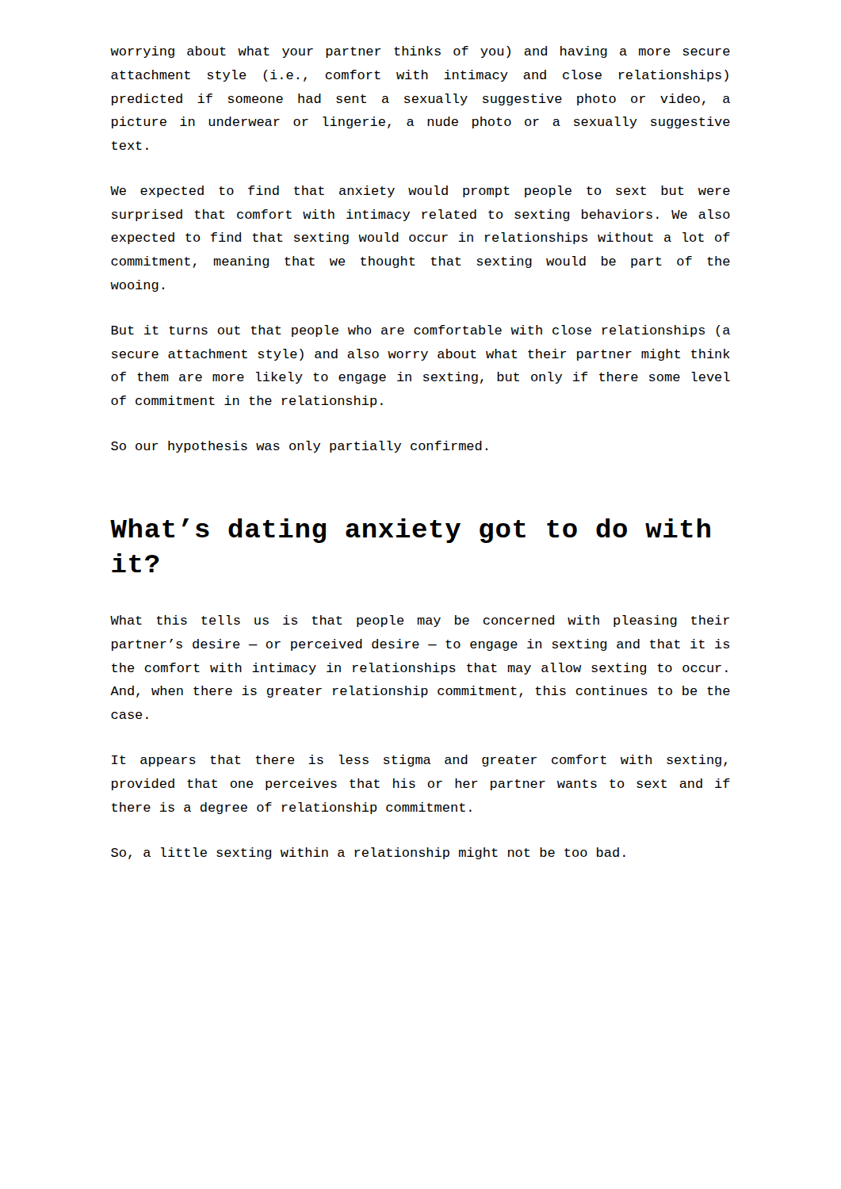worrying about what your partner thinks of you) and having a more secure attachment style (i.e., comfort with intimacy and close relationships) predicted if someone had sent a sexually suggestive photo or video, a picture in underwear or lingerie, a nude photo or a sexually suggestive text.
We expected to find that anxiety would prompt people to sext but were surprised that comfort with intimacy related to sexting behaviors. We also expected to find that sexting would occur in relationships without a lot of commitment, meaning that we thought that sexting would be part of the wooing.
But it turns out that people who are comfortable with close relationships (a secure attachment style) and also worry about what their partner might think of them are more likely to engage in sexting, but only if there some level of commitment in the relationship.
So our hypothesis was only partially confirmed.
What’s dating anxiety got to do with it?
What this tells us is that people may be concerned with pleasing their partner’s desire — or perceived desire — to engage in sexting and that it is the comfort with intimacy in relationships that may allow sexting to occur. And, when there is greater relationship commitment, this continues to be the case.
It appears that there is less stigma and greater comfort with sexting, provided that one perceives that his or her partner wants to sext and if there is a degree of relationship commitment.
So, a little sexting within a relationship might not be too bad.